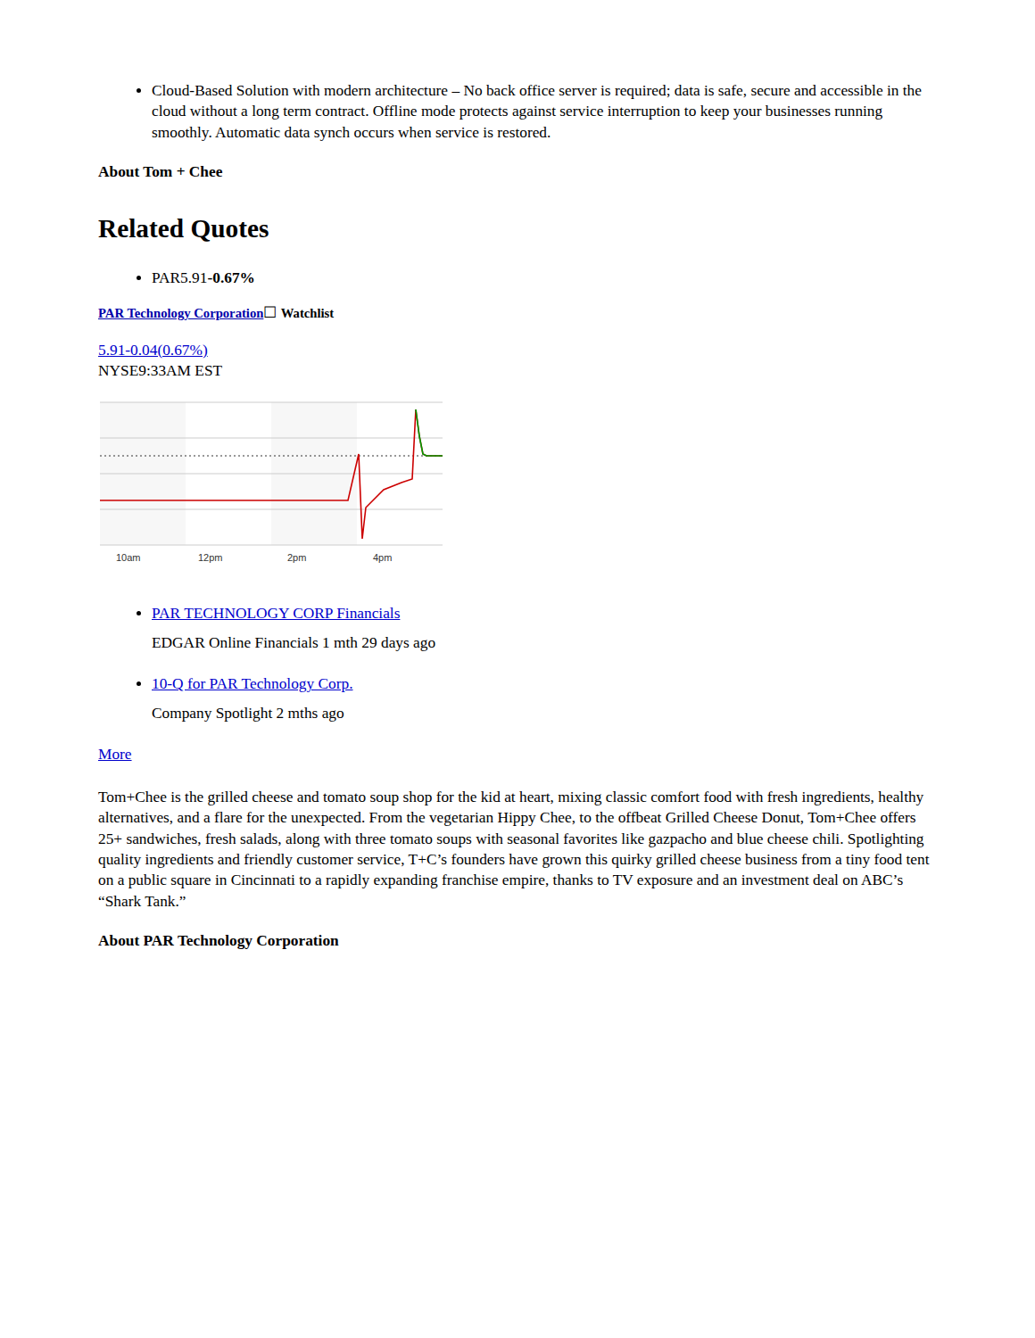Cloud-Based Solution with modern architecture – No back office server is required; data is safe, secure and accessible in the cloud without a long term contract. Offline mode protects against service interruption to keep your businesses running smoothly. Automatic data synch occurs when service is restored.
About Tom + Chee
Related Quotes
PAR5.91-0.67%
PAR Technology Corporation☐ Watchlist
5.91-0.04(0.67%) NYSE9:33AM EST
6.00 5.95 5.90 5.85 10am 12pm 2pm 4pm
PAR TECHNOLOGY CORP Financials
EDGAR Online Financials 1 mth 29 days ago
10-Q for PAR Technology Corp.
Company Spotlight 2 mths ago
More
Tom+Chee is the grilled cheese and tomato soup shop for the kid at heart, mixing classic comfort food with fresh ingredients, healthy alternatives, and a flare for the unexpected. From the vegetarian Hippy Chee, to the offbeat Grilled Cheese Donut, Tom+Chee offers 25+ sandwiches, fresh salads, along with three tomato soups with seasonal favorites like gazpacho and blue cheese chili. Spotlighting quality ingredients and friendly customer service, T+C’s founders have grown this quirky grilled cheese business from a tiny food tent on a public square in Cincinnati to a rapidly expanding franchise empire, thanks to TV exposure and an investment deal on ABC’s “Shark Tank.”
About PAR Technology Corporation